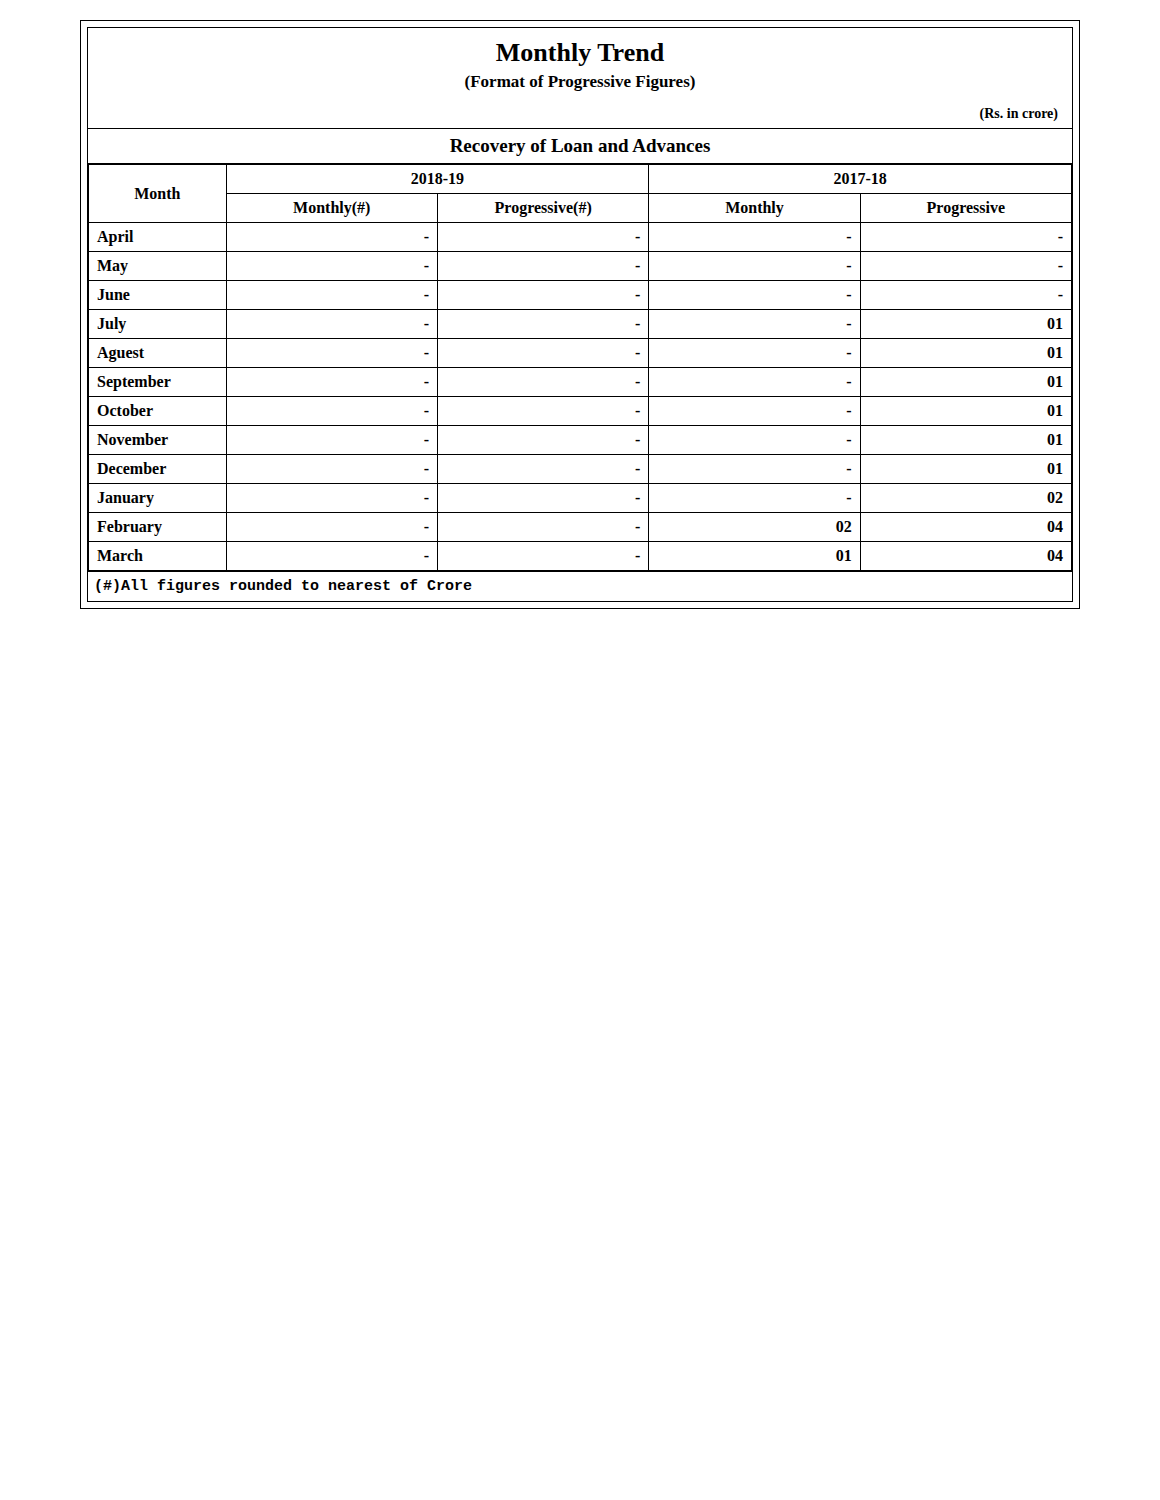Monthly Trend
(Format of Progressive Figures)
(Rs. in crore)
Recovery of Loan and Advances
| Month | 2018-19 | 2017-18 |
| --- | --- | --- |
| Monthly(#) | Progressive(#) | Monthly | Progressive |
| April | - | - | - | - |
| May | - | - | - | - |
| June | - | - | - | - |
| July | - | - | - | 01 |
| Aguest | - | - | - | 01 |
| September | - | - | - | 01 |
| October | - | - | - | 01 |
| November | - | - | - | 01 |
| December | - | - | - | 01 |
| January | - | - | - | 02 |
| February | - | - | 02 | 04 |
| March | - | - | 01 | 04 |
(#)All figures rounded to nearest of Crore